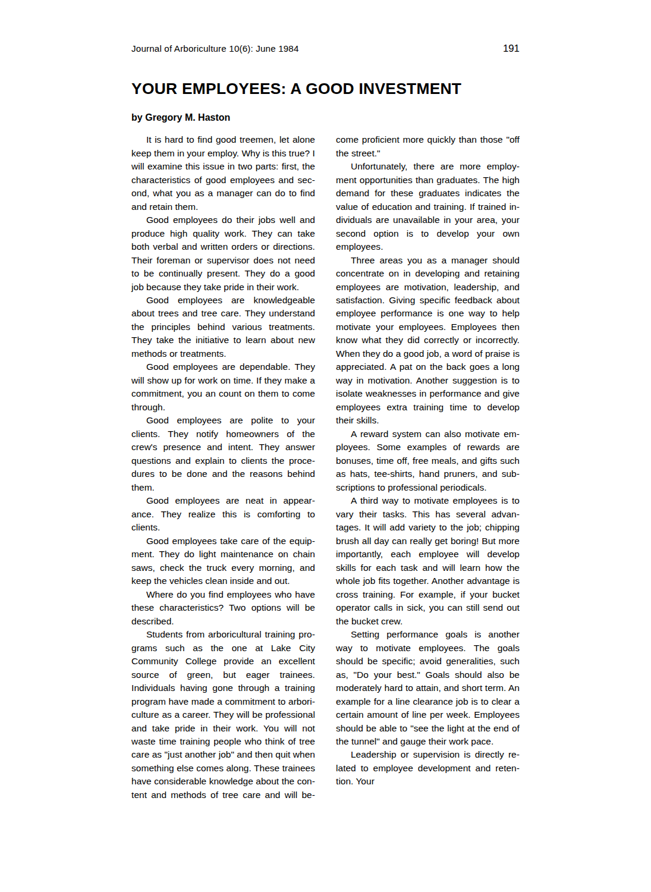Journal of Arboriculture 10(6): June 1984 191
YOUR EMPLOYEES: A GOOD INVESTMENT
by Gregory M. Haston
It is hard to find good treemen, let alone keep them in your employ. Why is this true? I will examine this issue in two parts: first, the characteristics of good employees and second, what you as a manager can do to find and retain them.
Good employees do their jobs well and produce high quality work. They can take both verbal and written orders or directions. Their foreman or supervisor does not need to be continually present. They do a good job because they take pride in their work.
Good employees are knowledgeable about trees and tree care. They understand the principles behind various treatments. They take the initiative to learn about new methods or treatments.
Good employees are dependable. They will show up for work on time. If they make a commitment, you an count on them to come through.
Good employees are polite to your clients. They notify homeowners of the crew's presence and intent. They answer questions and explain to clients the procedures to be done and the reasons behind them.
Good employees are neat in appearance. They realize this is comforting to clients.
Good employees take care of the equipment. They do light maintenance on chain saws, check the truck every morning, and keep the vehicles clean inside and out.
Where do you find employees who have these characteristics? Two options will be described.
Students from arboricultural training programs such as the one at Lake City Community College provide an excellent source of green, but eager trainees. Individuals having gone through a training program have made a commitment to arboriculture as a career. They will be professional and take pride in their work. You will not waste time training people who think of tree care as "just another job" and then quit when something else comes along. These trainees have considerable knowledge about the content and methods of tree care and will become proficient more quickly than those "off the street."
Unfortunately, there are more employment opportunities than graduates. The high demand for these graduates indicates the value of education and training. If trained individuals are unavailable in your area, your second option is to develop your own employees.
Three areas you as a manager should concentrate on in developing and retaining employees are motivation, leadership, and satisfaction. Giving specific feedback about employee performance is one way to help motivate your employees. Employees then know what they did correctly or incorrectly. When they do a good job, a word of praise is appreciated. A pat on the back goes a long way in motivation. Another suggestion is to isolate weaknesses in performance and give employees extra training time to develop their skills.
A reward system can also motivate employees. Some examples of rewards are bonuses, time off, free meals, and gifts such as hats, tee-shirts, hand pruners, and subscriptions to professional periodicals.
A third way to motivate employees is to vary their tasks. This has several advantages. It will add variety to the job; chipping brush all day can really get boring! But more importantly, each employee will develop skills for each task and will learn how the whole job fits together. Another advantage is cross training. For example, if your bucket operator calls in sick, you can still send out the bucket crew.
Setting performance goals is another way to motivate employees. The goals should be specific; avoid generalities, such as, "Do your best." Goals should also be moderately hard to attain, and short term. An example for a line clearance job is to clear a certain amount of line per week. Employees should be able to "see the light at the end of the tunnel" and gauge their work pace.
Leadership or supervision is directly related to employee development and retention. Your